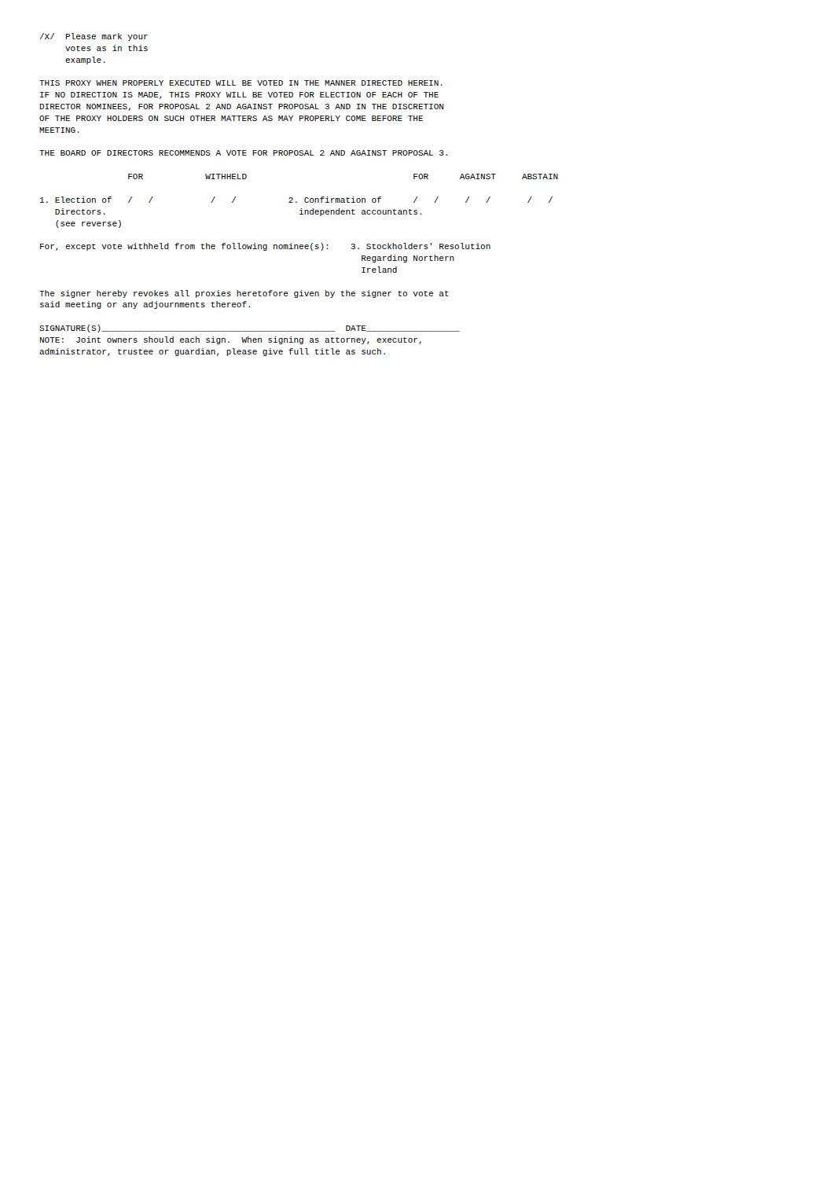/X/  Please mark your
     votes as in this
     example.
THIS PROXY WHEN PROPERLY EXECUTED WILL BE VOTED IN THE MANNER DIRECTED HEREIN.
IF NO DIRECTION IS MADE, THIS PROXY WILL BE VOTED FOR ELECTION OF EACH OF THE
DIRECTOR NOMINEES, FOR PROPOSAL 2 AND AGAINST PROPOSAL 3 AND IN THE DISCRETION
OF THE PROXY HOLDERS ON SUCH OTHER MATTERS AS MAY PROPERLY COME BEFORE THE
MEETING.
THE BOARD OF DIRECTORS RECOMMENDS A VOTE FOR PROPOSAL 2 AND AGAINST PROPOSAL 3.
                 FOR            WITHHELD                                FOR      AGAINST     ABSTAIN

1. Election of   /   /           /   /          2. Confirmation of      /   /     /   /       /   /
   Directors.                                     independent accountants.
   (see reverse)

For, except vote withheld from the following nominee(s):    3. Stockholders' Resolution
                                                              Regarding Northern
                                                              Ireland
The signer hereby revokes all proxies heretofore given by the signer to vote at
said meeting or any adjournments thereof.
SIGNATURE(S)_____________________________________________  DATE__________________
NOTE:  Joint owners should each sign.  When signing as attorney, executor,
administrator, trustee or guardian, please give full title as such.